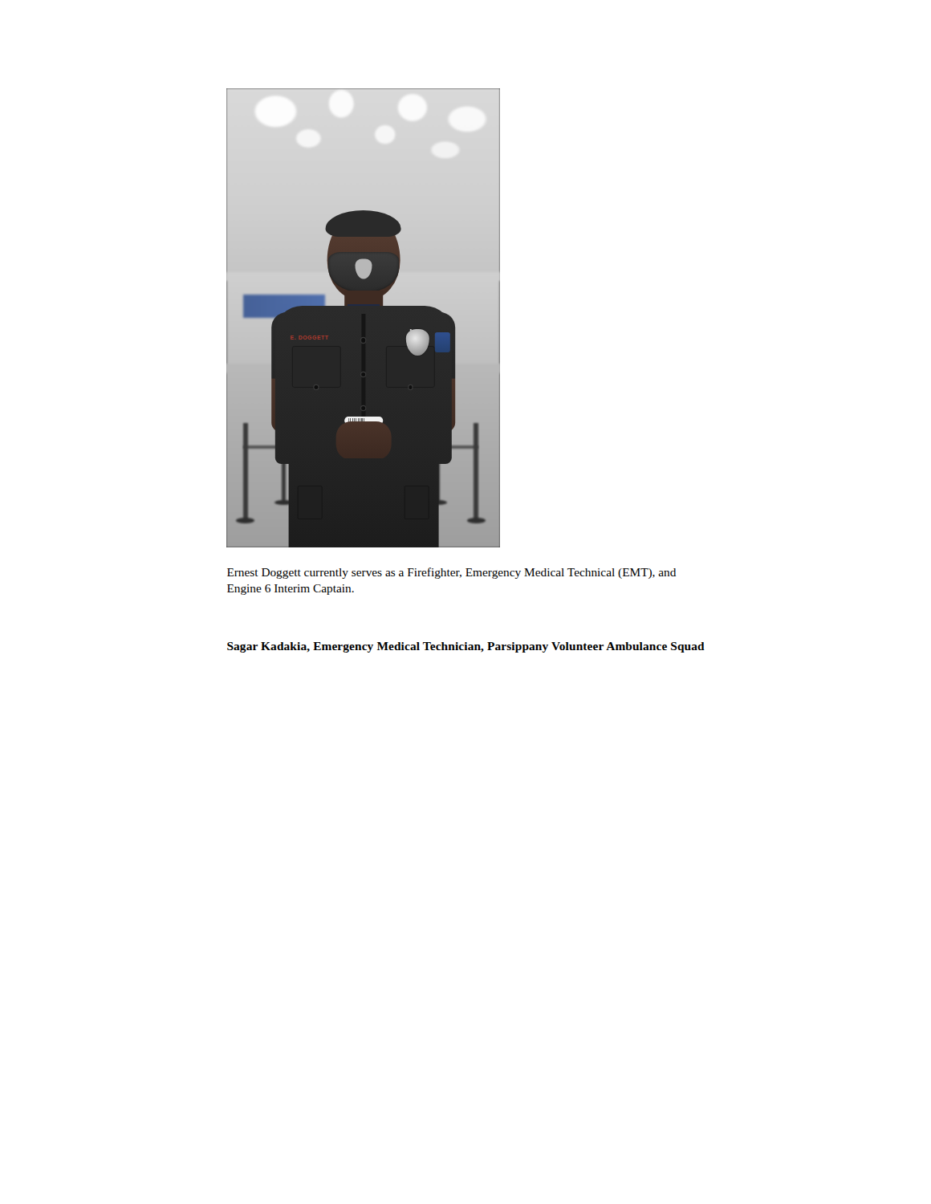E. DOGGETT
Ernest Doggett currently serves as a Firefighter, Emergency Medical Technical (EMT), and Engine 6 Interim Captain.
Sagar Kadakia, Emergency Medical Technician, Parsippany Volunteer Ambulance Squad